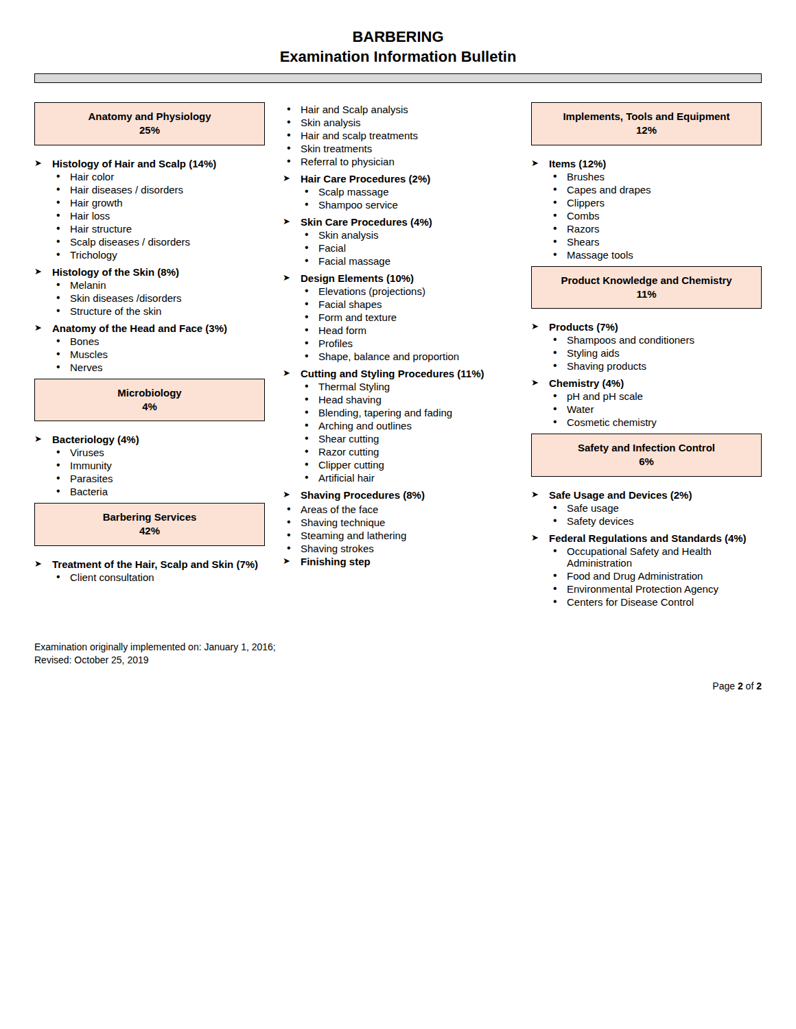BARBERING
Examination Information Bulletin
Anatomy and Physiology
25%
Histology of Hair and Scalp (14%)
Hair color
Hair diseases / disorders
Hair growth
Hair loss
Hair structure
Scalp diseases / disorders
Trichology
Histology of the Skin (8%)
Melanin
Skin diseases /disorders
Structure of the skin
Anatomy of the Head and Face (3%)
Bones
Muscles
Nerves
Microbiology
4%
Bacteriology (4%)
Viruses
Immunity
Parasites
Bacteria
Barbering Services
42%
Treatment of the Hair, Scalp and Skin (7%)
Client consultation
Hair and Scalp analysis
Skin analysis
Hair and scalp treatments
Skin treatments
Referral to physician
Hair Care Procedures (2%)
Scalp massage
Shampoo service
Skin Care Procedures (4%)
Skin analysis
Facial
Facial massage
Design Elements (10%)
Elevations (projections)
Facial shapes
Form and texture
Head form
Profiles
Shape, balance and proportion
Cutting and Styling Procedures (11%)
Thermal Styling
Head shaving
Blending, tapering and fading
Arching and outlines
Shear cutting
Razor cutting
Clipper cutting
Artificial hair
Shaving Procedures (8%)
Areas of the face
Shaving technique
Steaming and lathering
Shaving strokes
Finishing step
Implements, Tools and Equipment
12%
Items (12%)
Brushes
Capes and drapes
Clippers
Combs
Razors
Shears
Massage tools
Product Knowledge and Chemistry
11%
Products (7%)
Shampoos and conditioners
Styling aids
Shaving products
Chemistry (4%)
pH and pH scale
Water
Cosmetic chemistry
Safety and Infection Control
6%
Safe Usage and Devices (2%)
Safe usage
Safety devices
Federal Regulations and Standards (4%)
Occupational Safety and Health Administration
Food and Drug Administration
Environmental Protection Agency
Centers for Disease Control
Examination originally implemented on: January 1, 2016;
Revised: October 25, 2019
Page 2 of 2